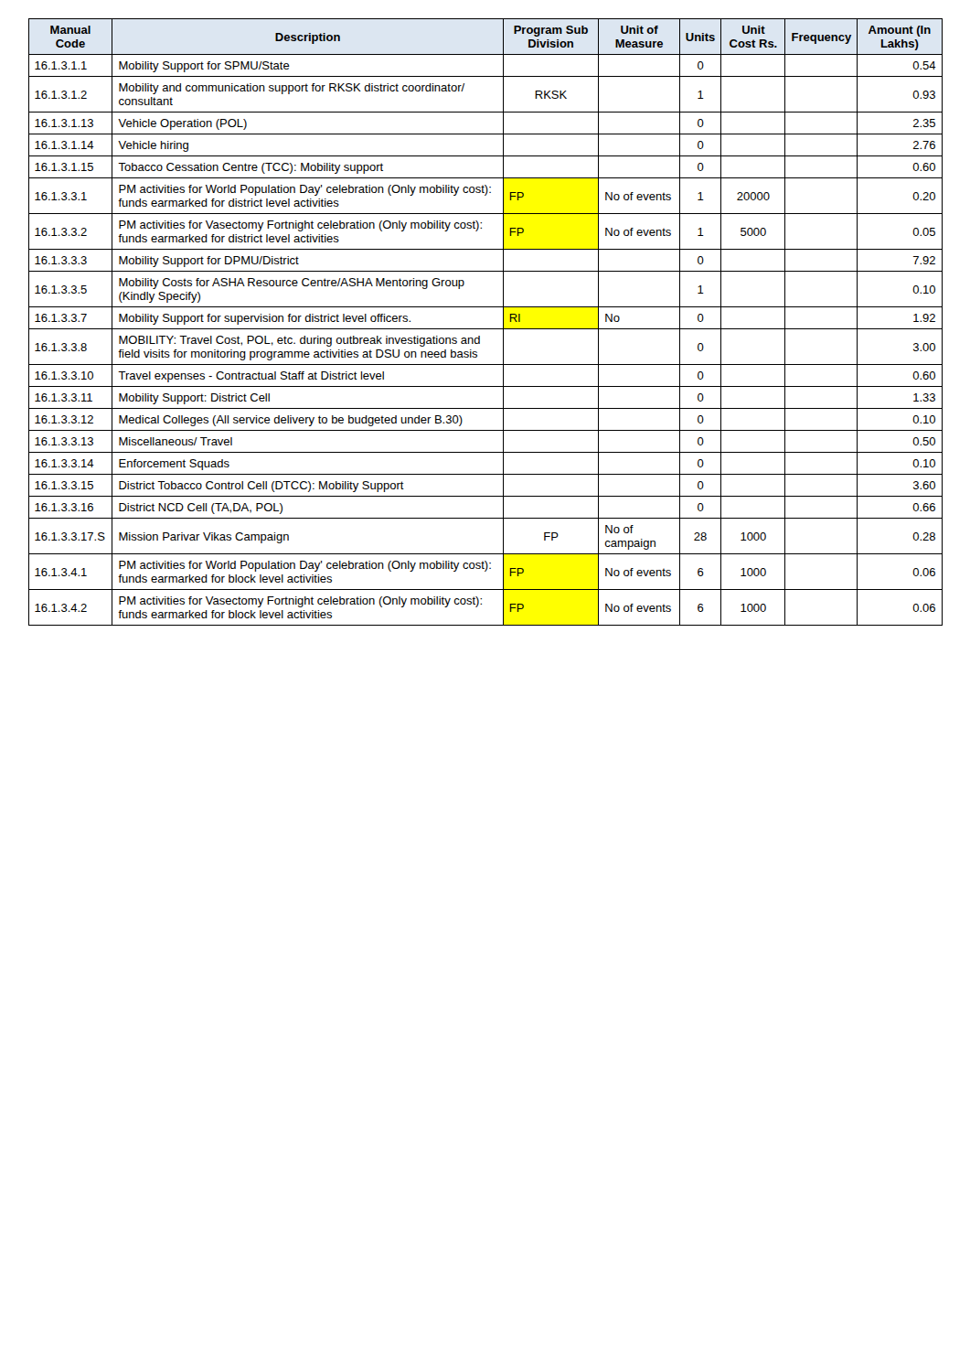| Manual Code | Description | Program Sub Division | Unit of Measure | Units | Unit Cost Rs. | Frequency | Amount (In Lakhs) |
| --- | --- | --- | --- | --- | --- | --- | --- |
| 16.1.3.1.1 | Mobility Support for SPMU/State | | | 0 | | | 0.54 |
| 16.1.3.1.2 | Mobility and communication support for RKSK district coordinator/ consultant | RKSK | | 1 | | | 0.93 |
| 16.1.3.1.13 | Vehicle Operation (POL) | | | 0 | | | 2.35 |
| 16.1.3.1.14 | Vehicle hiring | | | 0 | | | 2.76 |
| 16.1.3.1.15 | Tobacco Cessation Centre (TCC): Mobility support | | | 0 | | | 0.60 |
| 16.1.3.3.1 | PM activities for World Population Day' celebration (Only mobility cost): funds earmarked for district level activities | FP | No of events | 1 | 20000 | | 0.20 |
| 16.1.3.3.2 | PM activities for Vasectomy Fortnight celebration (Only mobility cost): funds earmarked for district level activities | FP | No of events | 1 | 5000 | | 0.05 |
| 16.1.3.3.3 | Mobility Support for DPMU/District | | | 0 | | | 7.92 |
| 16.1.3.3.5 | Mobility Costs for ASHA Resource Centre/ASHA Mentoring Group (Kindly Specify) | | | 1 | | | 0.10 |
| 16.1.3.3.7 | Mobility Support for supervision for district level officers. | RI | No | 0 | | | 1.92 |
| 16.1.3.3.8 | MOBILITY: Travel Cost, POL, etc. during outbreak investigations and field visits for monitoring programme activities at DSU on need basis | | | 0 | | | 3.00 |
| 16.1.3.3.10 | Travel expenses - Contractual Staff at District level | | | 0 | | | 0.60 |
| 16.1.3.3.11 | Mobility Support: District Cell | | | 0 | | | 1.33 |
| 16.1.3.3.12 | Medical Colleges (All service delivery to be budgeted under B.30) | | | 0 | | | 0.10 |
| 16.1.3.3.13 | Miscellaneous/ Travel | | | 0 | | | 0.50 |
| 16.1.3.3.14 | Enforcement Squads | | | 0 | | | 0.10 |
| 16.1.3.3.15 | District Tobacco Control Cell (DTCC): Mobility Support | | | 0 | | | 3.60 |
| 16.1.3.3.16 | District NCD Cell (TA,DA, POL) | | | 0 | | | 0.66 |
| 16.1.3.3.17.S | Mission Parivar Vikas Campaign | FP | No of campaign | 28 | 1000 | | 0.28 |
| 16.1.3.4.1 | PM activities for World Population Day' celebration (Only mobility cost): funds earmarked for block level activities | FP | No of events | 6 | 1000 | | 0.06 |
| 16.1.3.4.2 | PM activities for Vasectomy Fortnight celebration (Only mobility cost): funds earmarked for block level activities | FP | No of events | 6 | 1000 | | 0.06 |